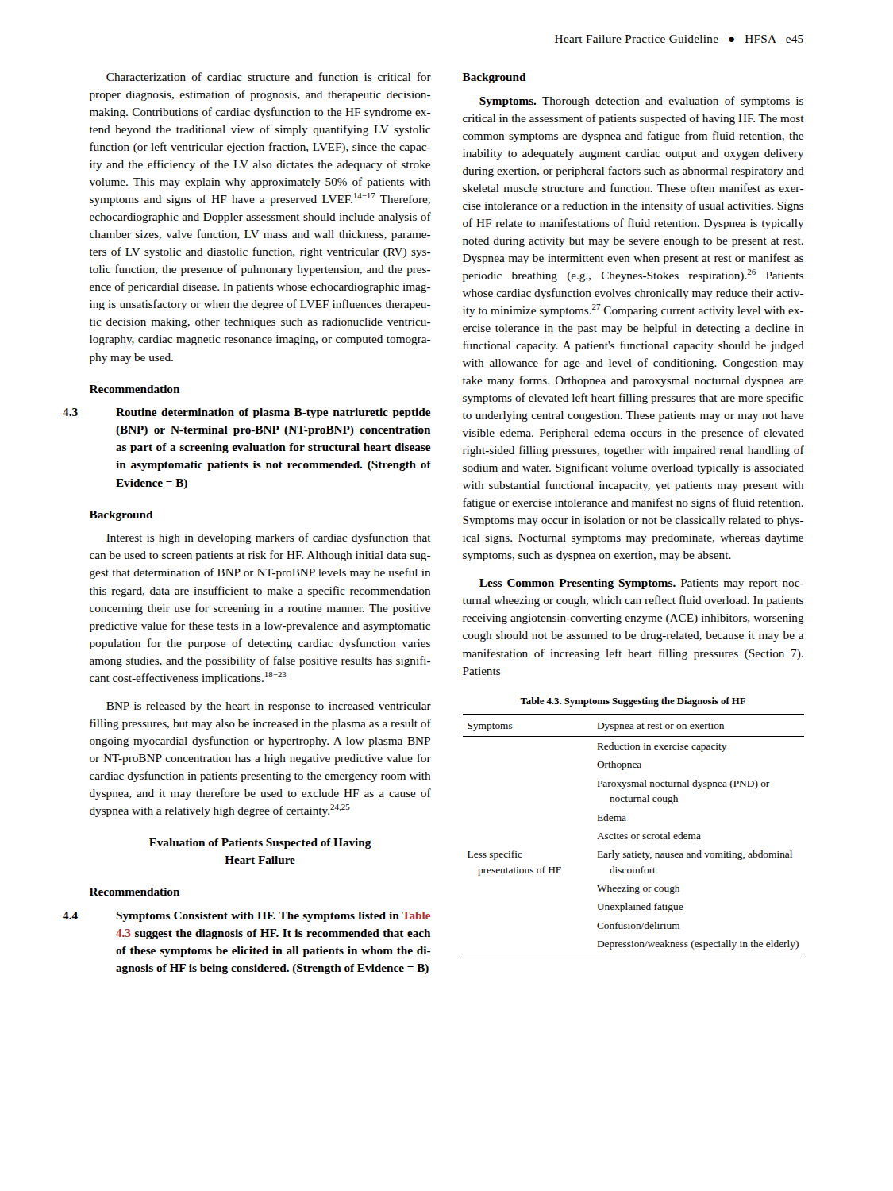Heart Failure Practice Guideline ● HFSA e45
Characterization of cardiac structure and function is critical for proper diagnosis, estimation of prognosis, and therapeutic decision-making. Contributions of cardiac dysfunction to the HF syndrome extend beyond the traditional view of simply quantifying LV systolic function (or left ventricular ejection fraction, LVEF), since the capacity and the efficiency of the LV also dictates the adequacy of stroke volume. This may explain why approximately 50% of patients with symptoms and signs of HF have a preserved LVEF.14−17 Therefore, echocardiographic and Doppler assessment should include analysis of chamber sizes, valve function, LV mass and wall thickness, parameters of LV systolic and diastolic function, right ventricular (RV) systolic function, the presence of pulmonary hypertension, and the presence of pericardial disease. In patients whose echocardiographic imaging is unsatisfactory or when the degree of LVEF influences therapeutic decision making, other techniques such as radionuclide ventriculography, cardiac magnetic resonance imaging, or computed tomography may be used.
Recommendation
4.3 Routine determination of plasma B-type natriuretic peptide (BNP) or N-terminal pro-BNP (NT-proBNP) concentration as part of a screening evaluation for structural heart disease in asymptomatic patients is not recommended. (Strength of Evidence = B)
Background
Interest is high in developing markers of cardiac dysfunction that can be used to screen patients at risk for HF. Although initial data suggest that determination of BNP or NT-proBNP levels may be useful in this regard, data are insufficient to make a specific recommendation concerning their use for screening in a routine manner. The positive predictive value for these tests in a low-prevalence and asymptomatic population for the purpose of detecting cardiac dysfunction varies among studies, and the possibility of false positive results has significant cost-effectiveness implications.18−23
BNP is released by the heart in response to increased ventricular filling pressures, but may also be increased in the plasma as a result of ongoing myocardial dysfunction or hypertrophy. A low plasma BNP or NT-proBNP concentration has a high negative predictive value for cardiac dysfunction in patients presenting to the emergency room with dyspnea, and it may therefore be used to exclude HF as a cause of dyspnea with a relatively high degree of certainty.24,25
Evaluation of Patients Suspected of Having
Heart Failure
Recommendation
4.4 Symptoms Consistent with HF. The symptoms listed in Table 4.3 suggest the diagnosis of HF. It is recommended that each of these symptoms be elicited in all patients in whom the diagnosis of HF is being considered. (Strength of Evidence = B)
Background
Symptoms. Thorough detection and evaluation of symptoms is critical in the assessment of patients suspected of having HF. The most common symptoms are dyspnea and fatigue from fluid retention, the inability to adequately augment cardiac output and oxygen delivery during exertion, or peripheral factors such as abnormal respiratory and skeletal muscle structure and function. These often manifest as exercise intolerance or a reduction in the intensity of usual activities. Signs of HF relate to manifestations of fluid retention. Dyspnea is typically noted during activity but may be severe enough to be present at rest. Dyspnea may be intermittent even when present at rest or manifest as periodic breathing (e.g., Cheynes-Stokes respiration).26 Patients whose cardiac dysfunction evolves chronically may reduce their activity to minimize symptoms.27 Comparing current activity level with exercise tolerance in the past may be helpful in detecting a decline in functional capacity. A patient's functional capacity should be judged with allowance for age and level of conditioning. Congestion may take many forms. Orthopnea and paroxysmal nocturnal dyspnea are symptoms of elevated left heart filling pressures that are more specific to underlying central congestion. These patients may or may not have visible edema. Peripheral edema occurs in the presence of elevated right-sided filling pressures, together with impaired renal handling of sodium and water. Significant volume overload typically is associated with substantial functional incapacity, yet patients may present with fatigue or exercise intolerance and manifest no signs of fluid retention. Symptoms may occur in isolation or not be classically related to physical signs. Nocturnal symptoms may predominate, whereas daytime symptoms, such as dyspnea on exertion, may be absent.
Less Common Presenting Symptoms. Patients may report nocturnal wheezing or cough, which can reflect fluid overload. In patients receiving angiotensin-converting enzyme (ACE) inhibitors, worsening cough should not be assumed to be drug-related, because it may be a manifestation of increasing left heart filling pressures (Section 7). Patients
Table 4.3. Symptoms Suggesting the Diagnosis of HF
| Symptoms | Dyspnea at rest or on exertion |
| --- | --- |
| | Reduction in exercise capacity |
| | Orthopnea |
| | Paroxysmal nocturnal dyspnea (PND) or nocturnal cough |
| | Edema |
| | Ascites or scrotal edema |
| Less specific presentations of HF | Early satiety, nausea and vomiting, abdominal discomfort |
| | Wheezing or cough |
| | Unexplained fatigue |
| | Confusion/delirium |
| | Depression/weakness (especially in the elderly) |